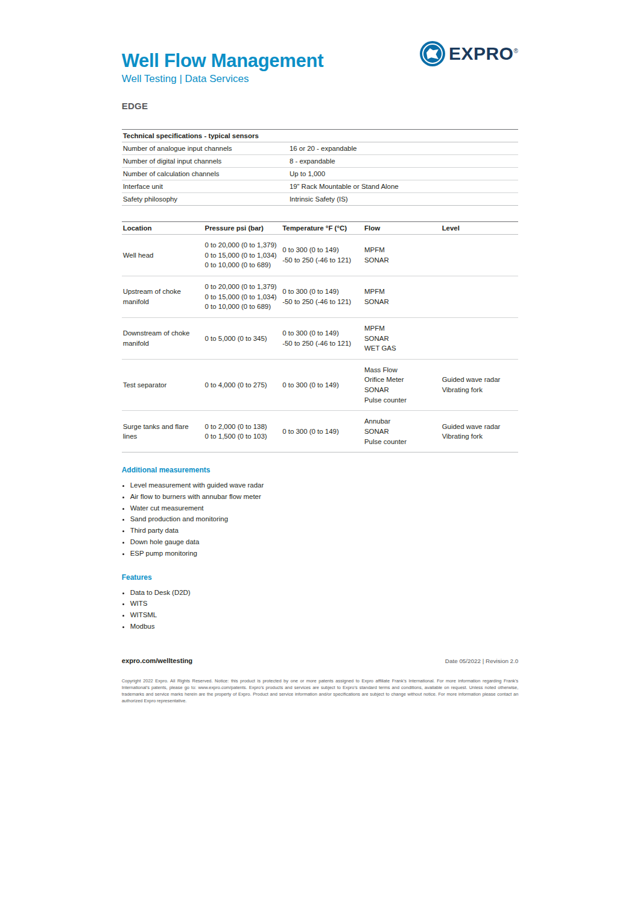EXPRO®
Well Flow Management
Well Testing | Data Services
EDGE
| Technical specifications - typical sensors |
| --- |
| Number of analogue input channels | 16 or 20 - expandable |
| Number of digital input channels | 8 - expandable |
| Number of calculation channels | Up to 1,000 |
| Interface unit | 19” Rack Mountable or Stand Alone |
| Safety philosophy | Intrinsic Safety (IS) |
| Location | Pressure psi (bar) | Temperature °F (°C) | Flow | Level |
| --- | --- | --- | --- | --- |
| Well head | 0 to 20,000 (0 to 1,379) 0 to 15,000 (0 to 1,034) 0 to 10,000 (0 to 689) | 0 to 300 (0 to 149) -50 to 250 (-46 to 121) | MPFM SONAR | |
| Upstream of choke manifold | 0 to 20,000 (0 to 1,379) 0 to 15,000 (0 to 1,034) 0 to 10,000 (0 to 689) | 0 to 300 (0 to 149) -50 to 250 (-46 to 121) | MPFM SONAR | |
| Downstream of choke manifold | 0 to 5,000 (0 to 345) | 0 to 300 (0 to 149) -50 to 250 (-46 to 121) | MPFM SONAR WET GAS | |
| Test separator | 0 to 4,000 (0 to 275) | 0 to 300 (0 to 149) | Mass Flow Orifice Meter SONAR Pulse counter | Guided wave radar Vibrating fork |
| Surge tanks and flare lines | 0 to 2,000 (0 to 138) 0 to 1,500 (0 to 103) | 0 to 300 (0 to 149) | Annubar SONAR Pulse counter | Guided wave radar Vibrating fork |
Additional measurements
Level measurement with guided wave radar
Air flow to burners with annubar flow meter
Water cut measurement
Sand production and monitoring
Third party data
Down hole gauge data
ESP pump monitoring
Features
Data to Desk (D2D)
WITS
WITSML
Modbus
expro.com/welltesting Date 05/2022 | Revision 2.0
Copyright 2022 Expro. All Rights Reserved. Notice: this product is protected by one or more patents assigned to Expro affiliate Frank’s International. For more information regarding Frank’s International’s patents, please go to: www.expro.com/patents. Expro’s products and services are subject to Expro’s standard terms and conditions, available on request. Unless noted otherwise, trademarks and service marks herein are the property of Expro. Product and service information and/or specifications are subject to change without notice. For more information please contact an authorized Expro representative.